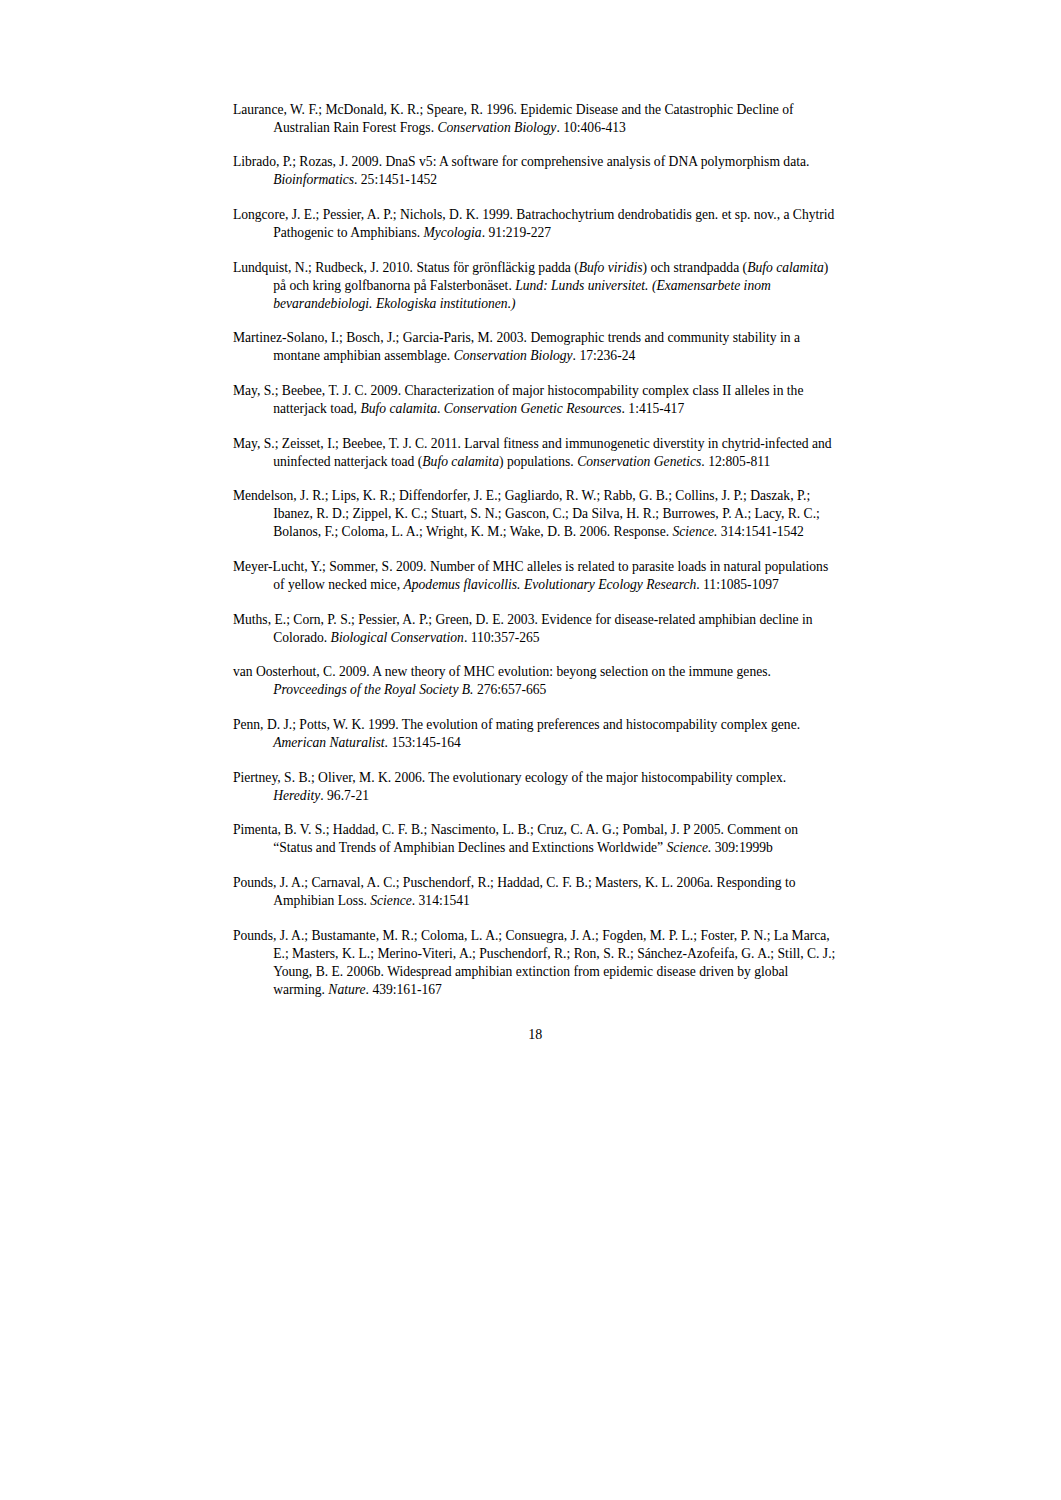Laurance, W. F.; McDonald, K. R.; Speare, R. 1996. Epidemic Disease and the Catastrophic Decline of Australian Rain Forest Frogs. Conservation Biology. 10:406-413
Librado, P.; Rozas, J. 2009. DnaS v5: A software for comprehensive analysis of DNA polymorphism data. Bioinformatics. 25:1451-1452
Longcore, J. E.; Pessier, A. P.; Nichols, D. K. 1999. Batrachochytrium dendrobatidis gen. et sp. nov., a Chytrid Pathogenic to Amphibians. Mycologia. 91:219-227
Lundquist, N.; Rudbeck, J. 2010. Status för grönfläckig padda (Bufo viridis) och strandpadda (Bufo calamita) på och kring golfbanorna på Falsterbonäset. Lund: Lunds universitet. (Examensarbete inom bevarandebiologi. Ekologiska institutionen.)
Martinez-Solano, I.; Bosch, J.; Garcia-Paris, M. 2003. Demographic trends and community stability in a montane amphibian assemblage. Conservation Biology. 17:236-24
May, S.; Beebee, T. J. C. 2009. Characterization of major histocompability complex class II alleles in the natterjack toad, Bufo calamita. Conservation Genetic Resources. 1:415-417
May, S.; Zeisset, I.; Beebee, T. J. C. 2011. Larval fitness and immunogenetic diverstity in chytrid-infected and uninfected natterjack toad (Bufo calamita) populations. Conservation Genetics. 12:805-811
Mendelson, J. R.; Lips, K. R.; Diffendorfer, J. E.; Gagliardo, R. W.; Rabb, G. B.; Collins, J. P.; Daszak, P.; Ibanez, R. D.; Zippel, K. C.; Stuart, S. N.; Gascon, C.; Da Silva, H. R.; Burrowes, P. A.; Lacy, R. C.; Bolanos, F.; Coloma, L. A.; Wright, K. M.; Wake, D. B. 2006. Response. Science. 314:1541-1542
Meyer-Lucht, Y.; Sommer, S. 2009. Number of MHC alleles is related to parasite loads in natural populations of yellow necked mice, Apodemus flavicollis. Evolutionary Ecology Research. 11:1085-1097
Muths, E.; Corn, P. S.; Pessier, A. P.; Green, D. E. 2003. Evidence for disease-related amphibian decline in Colorado. Biological Conservation. 110:357-265
van Oosterhout, C. 2009. A new theory of MHC evolution: beyong selection on the immune genes. Provceedings of the Royal Society B. 276:657-665
Penn, D. J.; Potts, W. K. 1999. The evolution of mating preferences and histocompability complex gene. American Naturalist. 153:145-164
Piertney, S. B.; Oliver, M. K. 2006. The evolutionary ecology of the major histocompability complex. Heredity. 96.7-21
Pimenta, B. V. S.; Haddad, C. F. B.; Nascimento, L. B.; Cruz, C. A. G.; Pombal, J. P 2005. Comment on “Status and Trends of Amphibian Declines and Extinctions Worldwide” Science. 309:1999b
Pounds, J. A.; Carnaval, A. C.; Puschendorf, R.; Haddad, C. F. B.; Masters, K. L. 2006a. Responding to Amphibian Loss. Science. 314:1541
Pounds, J. A.; Bustamante, M. R.; Coloma, L. A.; Consuegra, J. A.; Fogden, M. P. L.; Foster, P. N.; La Marca, E.; Masters, K. L.; Merino-Viteri, A.; Puschendorf, R.; Ron, S. R.; Sánchez-Azofeifa, G. A.; Still, C. J.; Young, B. E. 2006b. Widespread amphibian extinction from epidemic disease driven by global warming. Nature. 439:161-167
18